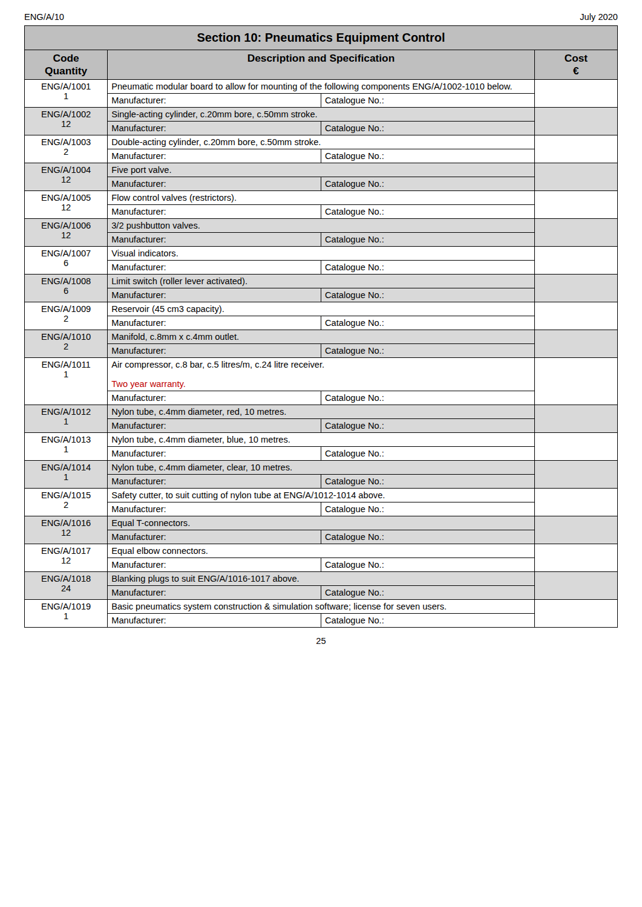ENG/A/10 July 2020
| Section 10: Pneumatics Equipment Control |
| Code Quantity | Description and Specification | Cost € |
| ENG/A/1001 1 | Pneumatic modular board to allow for mounting of the following components ENG/A/1002-1010 below. | |
| Manufacturer: | Catalogue No.: |
| ENG/A/1002 12 | Single-acting cylinder, c.20mm bore, c.50mm stroke. | |
| Manufacturer: | Catalogue No.: |
| ENG/A/1003 2 | Double-acting cylinder, c.20mm bore, c.50mm stroke. | |
| Manufacturer: | Catalogue No.: |
| ENG/A/1004 12 | Five port valve. | |
| Manufacturer: | Catalogue No.: |
| ENG/A/1005 12 | Flow control valves (restrictors). | |
| Manufacturer: | Catalogue No.: |
| ENG/A/1006 12 | 3/2 pushbutton valves. | |
| Manufacturer: | Catalogue No.: |
| ENG/A/1007 6 | Visual indicators. | |
| Manufacturer: | Catalogue No.: |
| ENG/A/1008 6 | Limit switch (roller lever activated). | |
| Manufacturer: | Catalogue No.: |
| ENG/A/1009 2 | Reservoir (45 cm3 capacity). | |
| Manufacturer: | Catalogue No.: |
| ENG/A/1010 2 | Manifold, c.8mm x c.4mm outlet. | |
| Manufacturer: | Catalogue No.: |
| ENG/A/1011 1 | Air compressor, c.8 bar, c.5 litres/m, c.24 litre receiver. Two year warranty. | |
| Manufacturer: | Catalogue No.: |
| ENG/A/1012 1 | Nylon tube, c.4mm diameter, red, 10 metres. | |
| Manufacturer: | Catalogue No.: |
| ENG/A/1013 1 | Nylon tube, c.4mm diameter, blue, 10 metres. | |
| Manufacturer: | Catalogue No.: |
| ENG/A/1014 1 | Nylon tube, c.4mm diameter, clear, 10 metres. | |
| Manufacturer: | Catalogue No.: |
| ENG/A/1015 2 | Safety cutter, to suit cutting of nylon tube at ENG/A/1012-1014 above. | |
| Manufacturer: | Catalogue No.: |
| ENG/A/1016 12 | Equal T-connectors. | |
| Manufacturer: | Catalogue No.: |
| ENG/A/1017 12 | Equal elbow connectors. | |
| Manufacturer: | Catalogue No.: |
| ENG/A/1018 24 | Blanking plugs to suit ENG/A/1016-1017 above. | |
| Manufacturer: | Catalogue No.: |
| ENG/A/1019 1 | Basic pneumatics system construction & simulation software; license for seven users. | |
| Manufacturer: | Catalogue No.: |
25